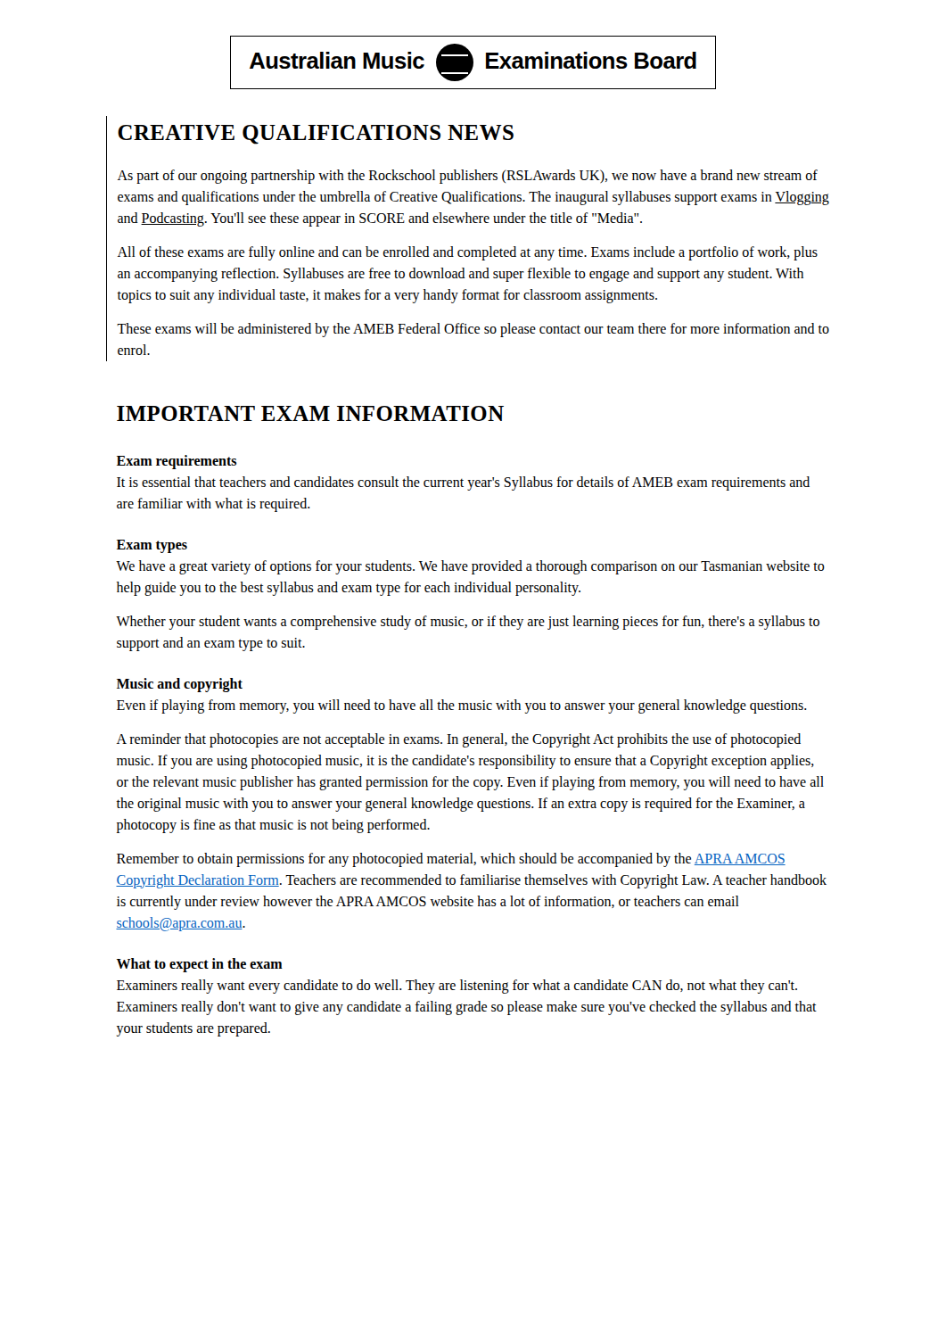Australian Music Examinations Board
CREATIVE QUALIFICATIONS NEWS
As part of our ongoing partnership with the Rockschool publishers (RSLAwards UK), we now have a brand new stream of exams and qualifications under the umbrella of Creative Qualifications. The inaugural syllabuses support exams in Vlogging and Podcasting. You'll see these appear in SCORE and elsewhere under the title of "Media".
All of these exams are fully online and can be enrolled and completed at any time. Exams include a portfolio of work, plus an accompanying reflection. Syllabuses are free to download and super flexible to engage and support any student. With topics to suit any individual taste, it makes for a very handy format for classroom assignments.
These exams will be administered by the AMEB Federal Office so please contact our team there for more information and to enrol.
IMPORTANT EXAM INFORMATION
Exam requirements
It is essential that teachers and candidates consult the current year's Syllabus for details of AMEB exam requirements and are familiar with what is required.
Exam types
We have a great variety of options for your students. We have provided a thorough comparison on our Tasmanian website to help guide you to the best syllabus and exam type for each individual personality.
Whether your student wants a comprehensive study of music, or if they are just learning pieces for fun, there's a syllabus to support and an exam type to suit.
Music and copyright
Even if playing from memory, you will need to have all the music with you to answer your general knowledge questions.
A reminder that photocopies are not acceptable in exams. In general, the Copyright Act prohibits the use of photocopied music. If you are using photocopied music, it is the candidate's responsibility to ensure that a Copyright exception applies, or the relevant music publisher has granted permission for the copy. Even if playing from memory, you will need to have all the original music with you to answer your general knowledge questions. If an extra copy is required for the Examiner, a photocopy is fine as that music is not being performed.
Remember to obtain permissions for any photocopied material, which should be accompanied by the APRA AMCOS Copyright Declaration Form. Teachers are recommended to familiarise themselves with Copyright Law. A teacher handbook is currently under review however the APRA AMCOS website has a lot of information, or teachers can email schools@apra.com.au.
What to expect in the exam
Examiners really want every candidate to do well. They are listening for what a candidate CAN do, not what they can't. Examiners really don't want to give any candidate a failing grade so please make sure you've checked the syllabus and that your students are prepared.